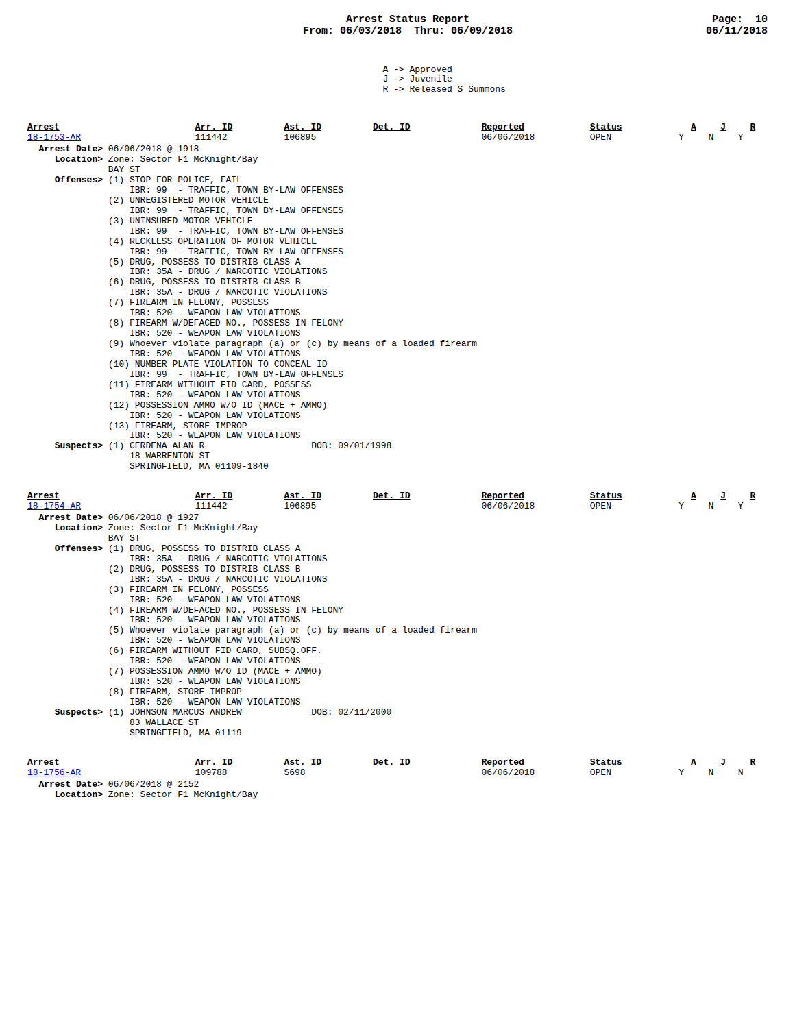Arrest Status Report
From: 06/03/2018 Thru: 06/09/2018
Page: 10
06/11/2018
A -> Approved J -> Juvenile R -> Released S=Summons
| Arrest | Arr. ID | Ast. ID | Det. ID | Reported | Status | A | J | R |
| 18-1753-AR | 111442 | 106895 | | 06/06/2018 | OPEN | Y | N | Y |
Arrest Date> 06/06/2018 @ 1918
Location> Zone: Sector F1 McKnight/Bay
BAY ST
Offenses> (1) STOP FOR POLICE, FAIL
IBR: 99 - TRAFFIC, TOWN BY-LAW OFFENSES
(2) UNREGISTERED MOTOR VEHICLE
IBR: 99 - TRAFFIC, TOWN BY-LAW OFFENSES
(3) UNINSURED MOTOR VEHICLE
IBR: 99 - TRAFFIC, TOWN BY-LAW OFFENSES
(4) RECKLESS OPERATION OF MOTOR VEHICLE
IBR: 99 - TRAFFIC, TOWN BY-LAW OFFENSES
(5) DRUG, POSSESS TO DISTRIB CLASS A
IBR: 35A - DRUG / NARCOTIC VIOLATIONS
(6) DRUG, POSSESS TO DISTRIB CLASS B
IBR: 35A - DRUG / NARCOTIC VIOLATIONS
(7) FIREARM IN FELONY, POSSESS
IBR: 520 - WEAPON LAW VIOLATIONS
(8) FIREARM W/DEFACED NO., POSSESS IN FELONY
IBR: 520 - WEAPON LAW VIOLATIONS
(9) Whoever violate paragraph (a) or (c) by means of a loaded firearm
IBR: 520 - WEAPON LAW VIOLATIONS
(10) NUMBER PLATE VIOLATION TO CONCEAL ID
IBR: 99 - TRAFFIC, TOWN BY-LAW OFFENSES
(11) FIREARM WITHOUT FID CARD, POSSESS
IBR: 520 - WEAPON LAW VIOLATIONS
(12) POSSESSION AMMO W/O ID (MACE + AMMO)
IBR: 520 - WEAPON LAW VIOLATIONS
(13) FIREARM, STORE IMPROP
IBR: 520 - WEAPON LAW VIOLATIONS
Suspects> (1) CERDENA ALAN R DOB: 09/01/1998
18 WARRENTON ST
SPRINGFIELD, MA 01109-1840
| Arrest | Arr. ID | Ast. ID | Det. ID | Reported | Status | A | J | R |
| 18-1754-AR | 111442 | 106895 | | 06/06/2018 | OPEN | Y | N | Y |
Arrest Date> 06/06/2018 @ 1927
Location> Zone: Sector F1 McKnight/Bay
BAY ST
Offenses> (1) DRUG, POSSESS TO DISTRIB CLASS A
IBR: 35A - DRUG / NARCOTIC VIOLATIONS
(2) DRUG, POSSESS TO DISTRIB CLASS B
IBR: 35A - DRUG / NARCOTIC VIOLATIONS
(3) FIREARM IN FELONY, POSSESS
IBR: 520 - WEAPON LAW VIOLATIONS
(4) FIREARM W/DEFACED NO., POSSESS IN FELONY
IBR: 520 - WEAPON LAW VIOLATIONS
(5) Whoever violate paragraph (a) or (c) by means of a loaded firearm
IBR: 520 - WEAPON LAW VIOLATIONS
(6) FIREARM WITHOUT FID CARD, SUBSQ.OFF.
IBR: 520 - WEAPON LAW VIOLATIONS
(7) POSSESSION AMMO W/O ID (MACE + AMMO)
IBR: 520 - WEAPON LAW VIOLATIONS
(8) FIREARM, STORE IMPROP
IBR: 520 - WEAPON LAW VIOLATIONS
Suspects> (1) JOHNSON MARCUS ANDREW DOB: 02/11/2000
83 WALLACE ST
SPRINGFIELD, MA 01119
| Arrest | Arr. ID | Ast. ID | Det. ID | Reported | Status | A | J | R |
| 18-1756-AR | 109788 | S698 | | 06/06/2018 | OPEN | Y | N | N |
Arrest Date> 06/06/2018 @ 2152
Location> Zone: Sector F1 McKnight/Bay